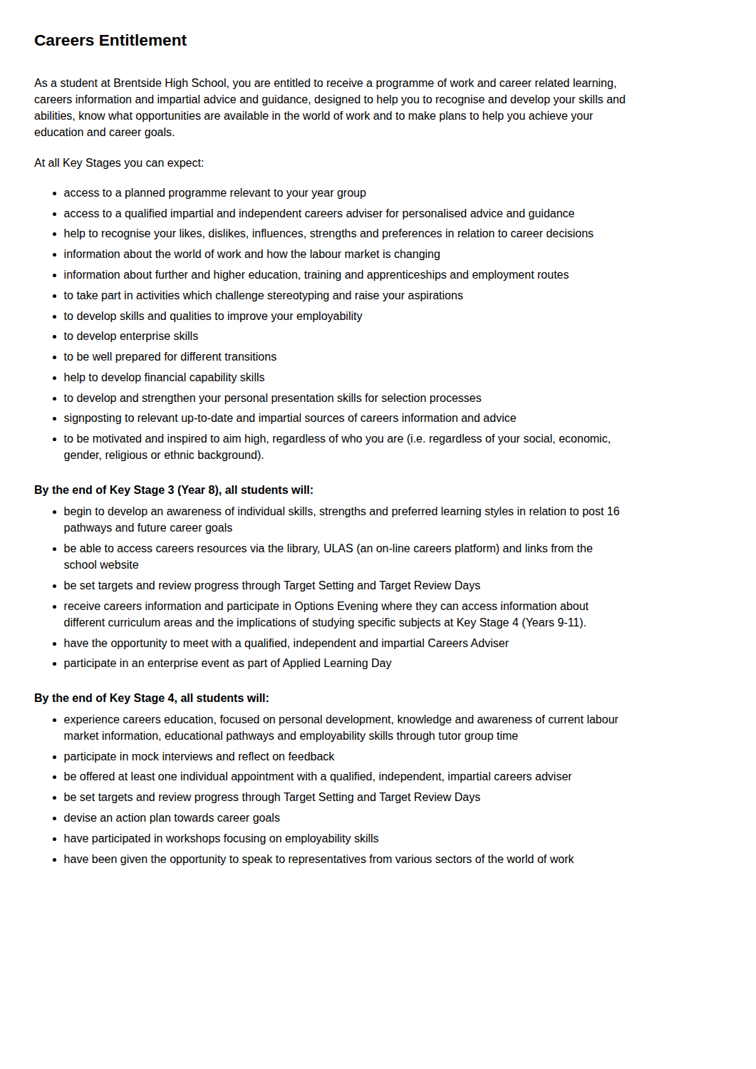Careers Entitlement
As a student at Brentside High School, you are entitled to receive a programme of work and career related learning, careers information and impartial advice and guidance, designed to help you to recognise and develop your skills and abilities, know what opportunities are available in the world of work and to make plans to help you achieve your education and career goals.
At all Key Stages you can expect:
access to a planned programme relevant to your year group
access to a qualified impartial and independent careers adviser for personalised advice and guidance
help to recognise your likes, dislikes, influences, strengths and preferences in relation to career decisions
information about the world of work and how the labour market is changing
information about further and higher education, training and apprenticeships and employment routes
to take part in activities which challenge stereotyping and raise your aspirations
to develop skills and qualities to improve your employability
to develop enterprise skills
to be well prepared for different transitions
help to develop financial capability skills
to develop and strengthen your personal presentation skills for selection processes
signposting to relevant up-to-date and impartial sources of careers information and advice
to be motivated and inspired to aim high, regardless of who you are (i.e. regardless of your social, economic, gender, religious or ethnic background).
By the end of Key Stage 3 (Year 8), all students will:
begin to develop an awareness of individual skills, strengths and preferred learning styles in relation to post 16 pathways and future career goals
be able to access careers resources via the library, ULAS (an on-line careers platform) and links from the school website
be set targets and review progress through Target Setting and Target Review Days
receive careers information and participate in Options Evening where they can access information about different curriculum areas and the implications of studying specific subjects at Key Stage 4 (Years 9-11).
have the opportunity to meet with a qualified, independent and impartial Careers Adviser
participate in an enterprise event as part of Applied Learning Day
By the end of Key Stage 4, all students will:
experience careers education, focused on personal development, knowledge and awareness of current labour market information, educational pathways and employability skills through tutor group time
participate in mock interviews and reflect on feedback
be offered at least one individual appointment with a qualified, independent, impartial careers adviser
be set targets and review progress through Target Setting and Target Review Days
devise an action plan towards career goals
have participated in workshops focusing on employability skills
have been given the opportunity to speak to representatives from various sectors of the world of work